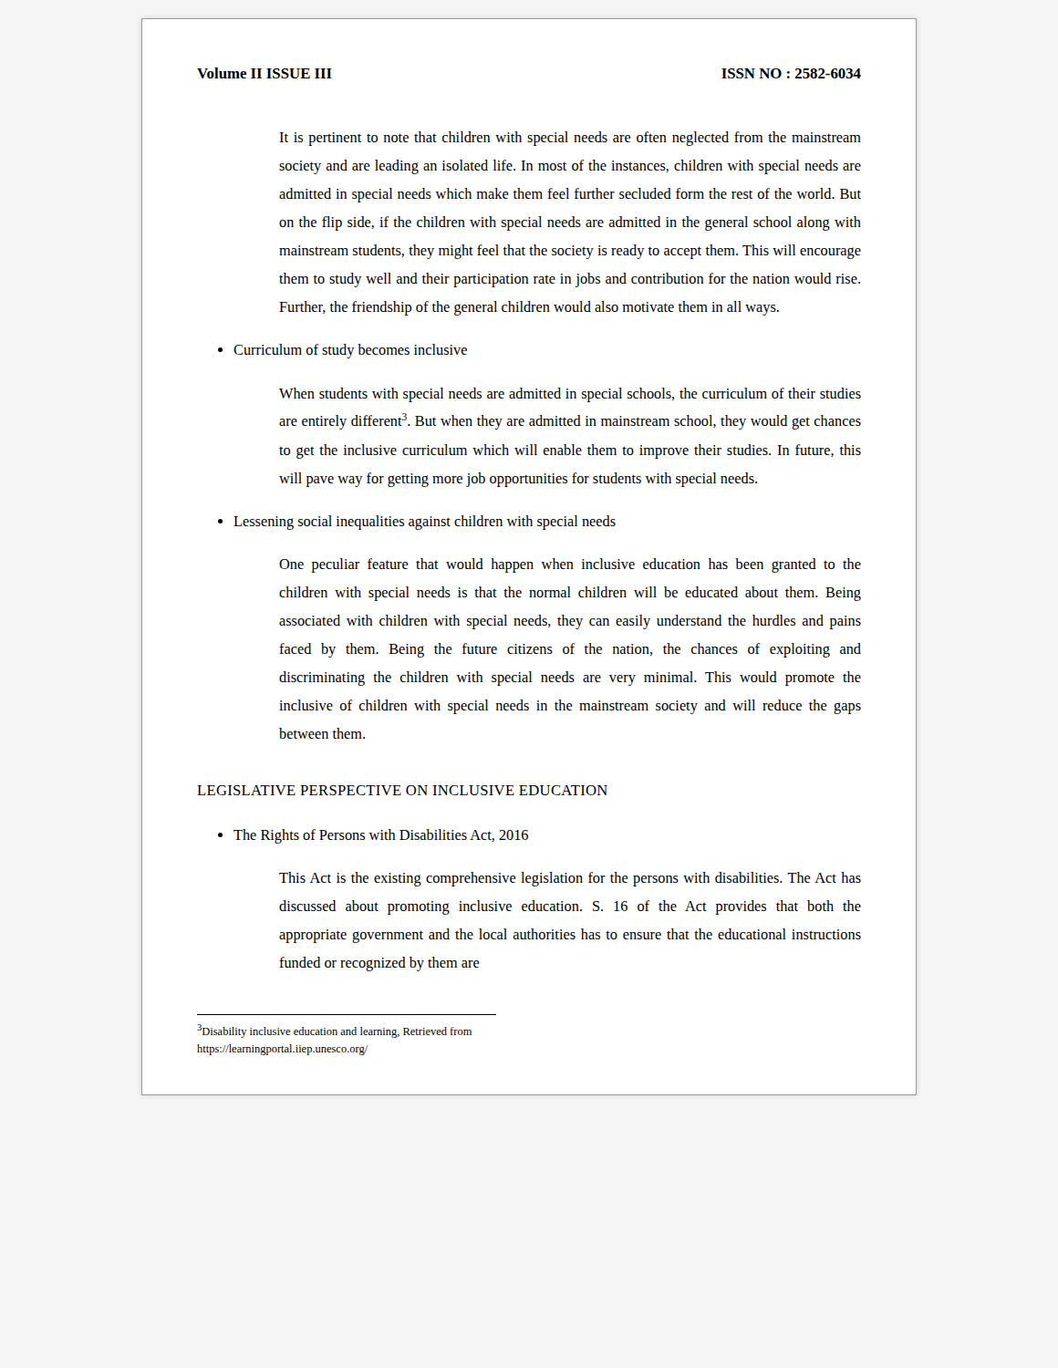Volume II ISSUE III ISSN NO : 2582-6034
It is pertinent to note that children with special needs are often neglected from the mainstream society and are leading an isolated life. In most of the instances, children with special needs are admitted in special needs which make them feel further secluded form the rest of the world. But on the flip side, if the children with special needs are admitted in the general school along with mainstream students, they might feel that the society is ready to accept them. This will encourage them to study well and their participation rate in jobs and contribution for the nation would rise. Further, the friendship of the general children would also motivate them in all ways.
Curriculum of study becomes inclusive
When students with special needs are admitted in special schools, the curriculum of their studies are entirely different3. But when they are admitted in mainstream school, they would get chances to get the inclusive curriculum which will enable them to improve their studies. In future, this will pave way for getting more job opportunities for students with special needs.
Lessening social inequalities against children with special needs
One peculiar feature that would happen when inclusive education has been granted to the children with special needs is that the normal children will be educated about them. Being associated with children with special needs, they can easily understand the hurdles and pains faced by them. Being the future citizens of the nation, the chances of exploiting and discriminating the children with special needs are very minimal. This would promote the inclusive of children with special needs in the mainstream society and will reduce the gaps between them.
LEGISLATIVE PERSPECTIVE ON INCLUSIVE EDUCATION
The Rights of Persons with Disabilities Act, 2016
This Act is the existing comprehensive legislation for the persons with disabilities. The Act has discussed about promoting inclusive education. S. 16 of the Act provides that both the appropriate government and the local authorities has to ensure that the educational instructions funded or recognized by them are
3Disability inclusive education and learning, Retrieved from https://learningportal.iiep.unesco.org/